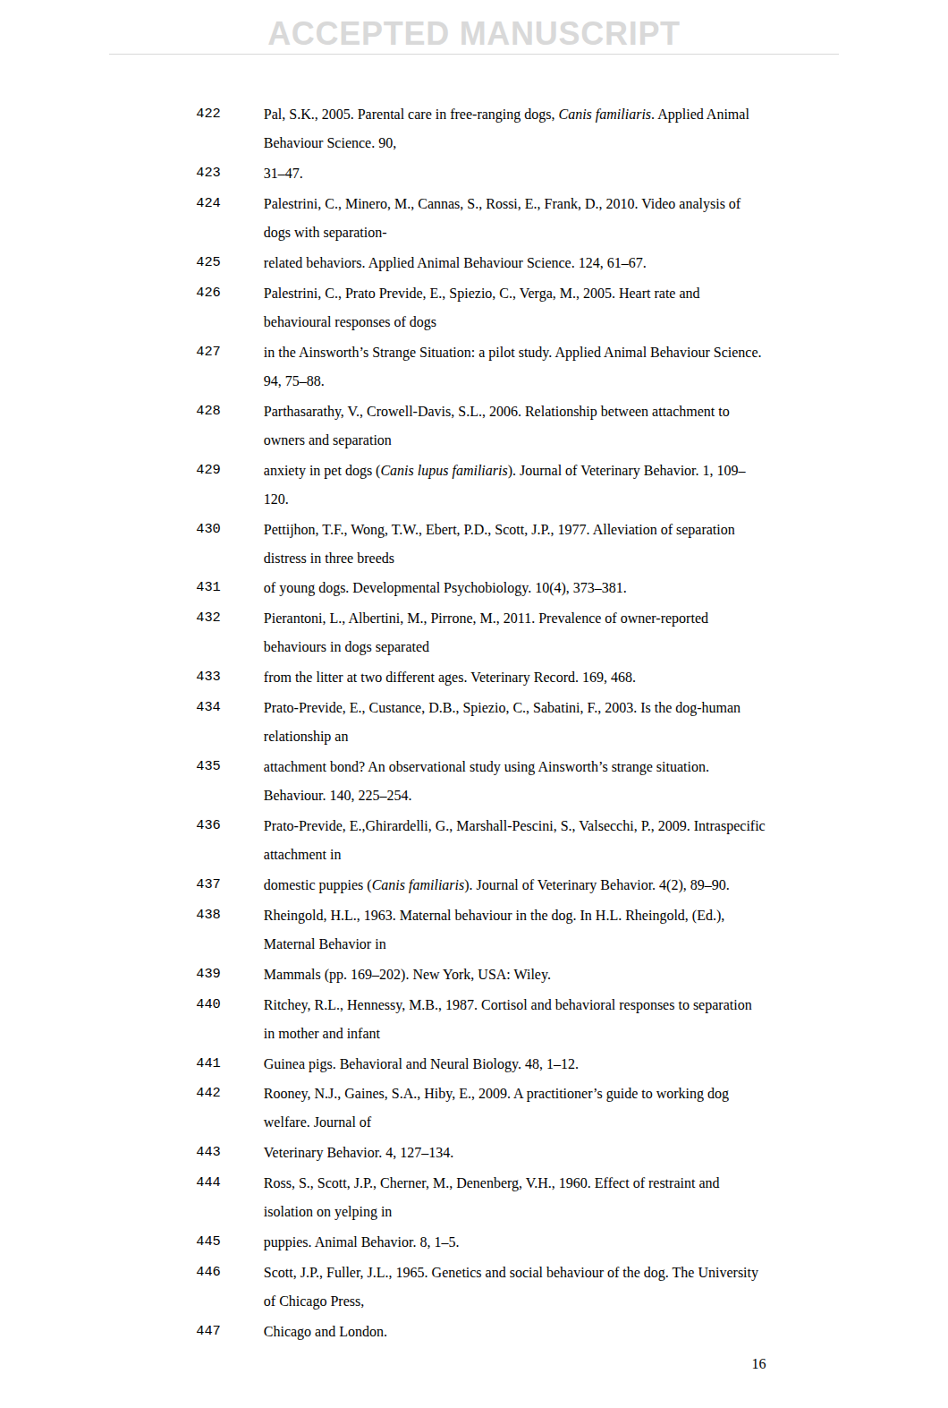ACCEPTED MANUSCRIPT
422 Pal, S.K., 2005. Parental care in free-ranging dogs, Canis familiaris. Applied Animal Behaviour Science. 90,
42331–47.
424 Palestrini, C., Minero, M., Cannas, S., Rossi, E., Frank, D., 2010. Video analysis of dogs with separation-
425related behaviors. Applied Animal Behaviour Science. 124, 61–67.
426 Palestrini, C., Prato Previde, E., Spiezio, C., Verga, M., 2005. Heart rate and behavioural responses of dogs
427in the Ainsworth’s Strange Situation: a pilot study. Applied Animal Behaviour Science. 94, 75–88.
428 Parthasarathy, V., Crowell-Davis, S.L., 2006. Relationship between attachment to owners and separation
429anxiety in pet dogs (Canis lupus familiaris). Journal of Veterinary Behavior. 1, 109–120.
430 Pettijhon, T.F., Wong, T.W., Ebert, P.D., Scott, J.P., 1977. Alleviation of separation distress in three breeds
431of young dogs. Developmental Psychobiology. 10(4), 373–381.
432 Pierantoni, L., Albertini, M., Pirrone, M., 2011. Prevalence of owner-reported behaviours in dogs separated
433from the litter at two different ages. Veterinary Record. 169, 468.
434 Prato-Previde, E., Custance, D.B., Spiezio, C., Sabatini, F., 2003. Is the dog-human relationship an
435attachment bond? An observational study using Ainsworth’s strange situation. Behaviour. 140, 225–254.
436 Prato-Previde, E.,Ghirardelli, G., Marshall-Pescini, S., Valsecchi, P., 2009. Intraspecific attachment in
437domestic puppies (Canis familiaris). Journal of Veterinary Behavior. 4(2), 89–90.
438 Rheingold, H.L., 1963. Maternal behaviour in the dog. In H.L. Rheingold, (Ed.), Maternal Behavior in
439 Mammals (pp. 169–202). New York, USA: Wiley.
440 Ritchey, R.L., Hennessy, M.B., 1987. Cortisol and behavioral responses to separation in mother and infant
441 Guinea pigs. Behavioral and Neural Biology. 48, 1–12.
442 Rooney, N.J., Gaines, S.A., Hiby, E., 2009. A practitioner’s guide to working dog welfare. Journal of
443 Veterinary Behavior. 4, 127–134.
444 Ross, S., Scott, J.P., Cherner, M., Denenberg, V.H., 1960. Effect of restraint and isolation on yelping in
445puppies. Animal Behavior. 8, 1–5.
446 Scott, J.P., Fuller, J.L., 1965. Genetics and social behaviour of the dog. The University of Chicago Press,
447 Chicago and London.
16